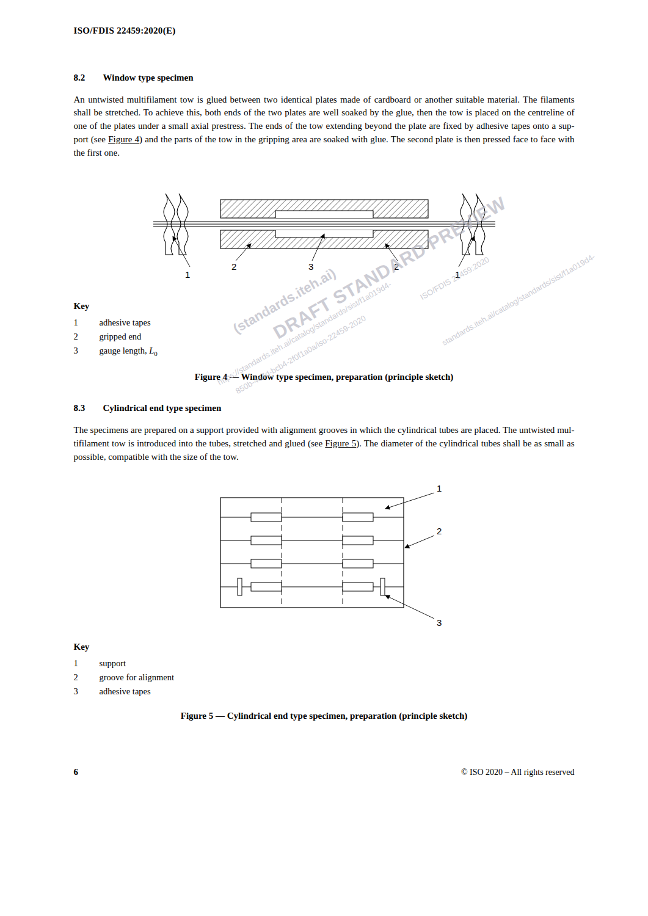ISO/FDIS 22459:2020(E)
DRAFT STANDARD PREVIEW
(standards.iteh.ai)
https://standards.iteh.ai/catalog/standards/sist/f1a019d4-
850b-4e7d-bcb4-2f0f1a0a/iso-22459-2020
ISO/FDIS 22459:2020
standards.iteh.ai/catalog/standards/sist/f1a019d4-
8.2 Window type specimen
An untwisted multifilament tow is glued between two identical plates made of cardboard or another suitable material. The filaments shall be stretched. To achieve this, both ends of the two plates are well soaked by the glue, then the tow is placed on the centreline of one of the plates under a small axial prestress. The ends of the tow extending beyond the plate are fixed by adhesive tapes onto a support (see Figure 4) and the parts of the tow in the gripping area are soaked with glue. The second plate is then pressed face to face with the first one.
1 1 2 2 3
Key
| 1 | adhesive tapes |
| 2 | gripped end |
| 3 | gauge length, L 0 |
Figure 4 — Window type specimen, preparation (principle sketch)
8.3 Cylindrical end type specimen
The specimens are prepared on a support provided with alignment grooves in which the cylindrical tubes are placed. The untwisted multifilament tow is introduced into the tubes, stretched and glued (see Figure 5). The diameter of the cylindrical tubes shall be as small as possible, compatible with the size of the tow.
1 2 3
Key
| 1 | support |
| 2 | groove for alignment |
| 3 | adhesive tapes |
Figure 5 — Cylindrical end type specimen, preparation (principle sketch)
6
© ISO 2020 – All rights reserved